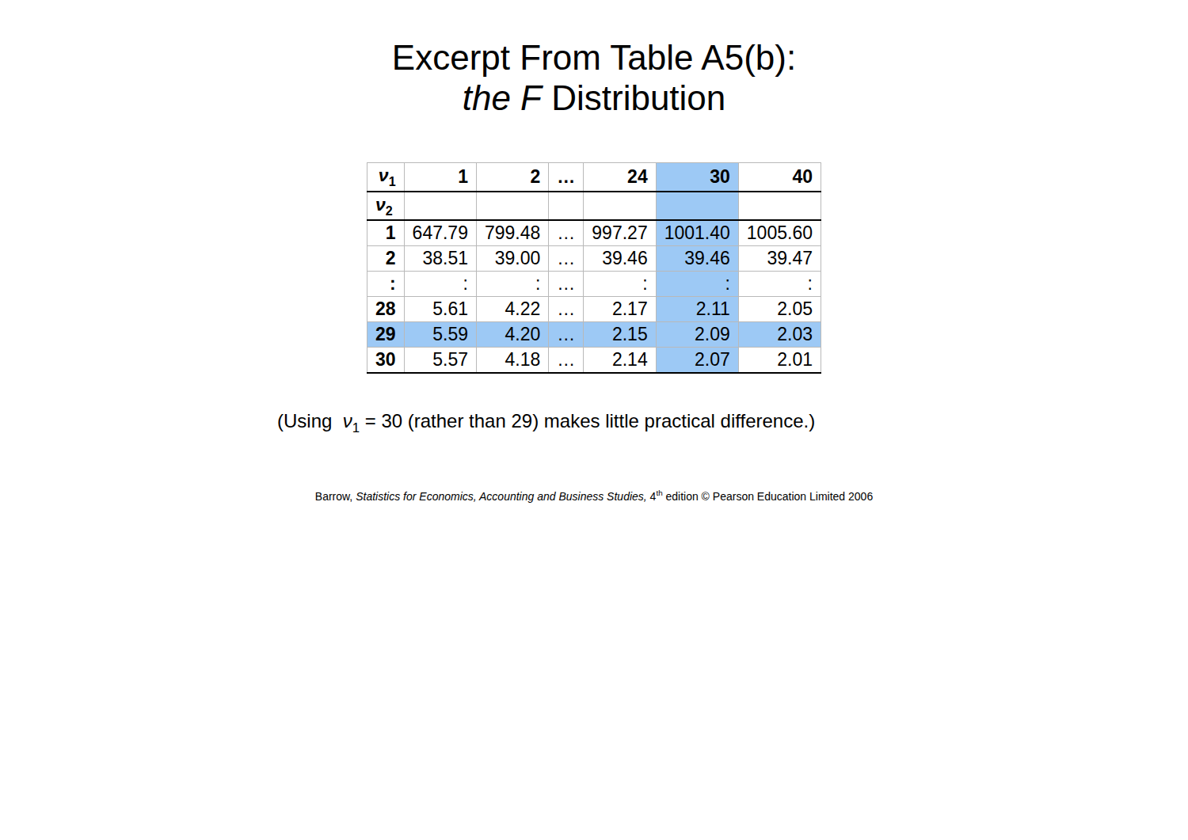Excerpt From Table A5(b):
the F Distribution
| ν 1 | 1 | 2 | … | 24 | 30 | 40 |
| --- | --- | --- | --- | --- | --- | --- |
| ν 2 | | | | | | |
| 1 | 647.79 | 799.48 | … | 997.27 | 1001.40 | 1005.60 |
| 2 | 38.51 | 39.00 | … | 39.46 | 39.46 | 39.47 |
| : | : | : | … | : | : | : |
| 28 | 5.61 | 4.22 | … | 2.17 | 2.11 | 2.05 |
| 29 | 5.59 | 4.20 | … | 2.15 | 2.09 | 2.03 |
| 30 | 5.57 | 4.18 | … | 2.14 | 2.07 | 2.01 |
(Using ν1 = 30 (rather than 29) makes little practical difference.)
Barrow, Statistics for Economics, Accounting and Business Studies, 4th edition © Pearson Education Limited 2006